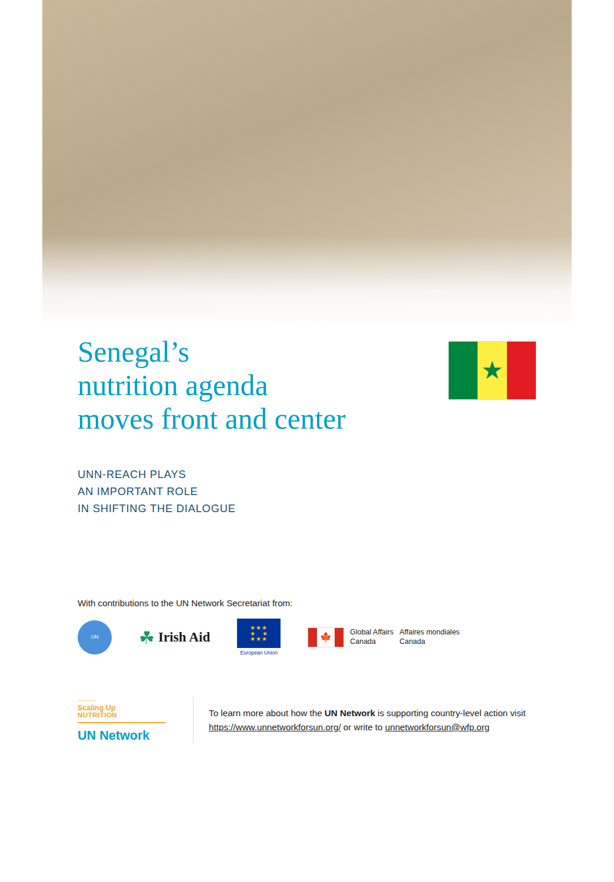Senegal’s
nutrition agenda
moves front and center
★
UNN-REACH plays
an important role
in shifting the dialogue
With contributions to the UN Network Secretariat from:
UN
☘ Irish Aid
★★★
★ ★
★★★
European Union
🍁
Global Affairs
Canada
Affaires mondiales
Canada
———
Scaling Up
NUTRITION
UN Network
To learn more about how the UN Network is supporting country-level action visit https://www.unnetworkforsun.org/ or write to unnetworkforsun@wfp.org